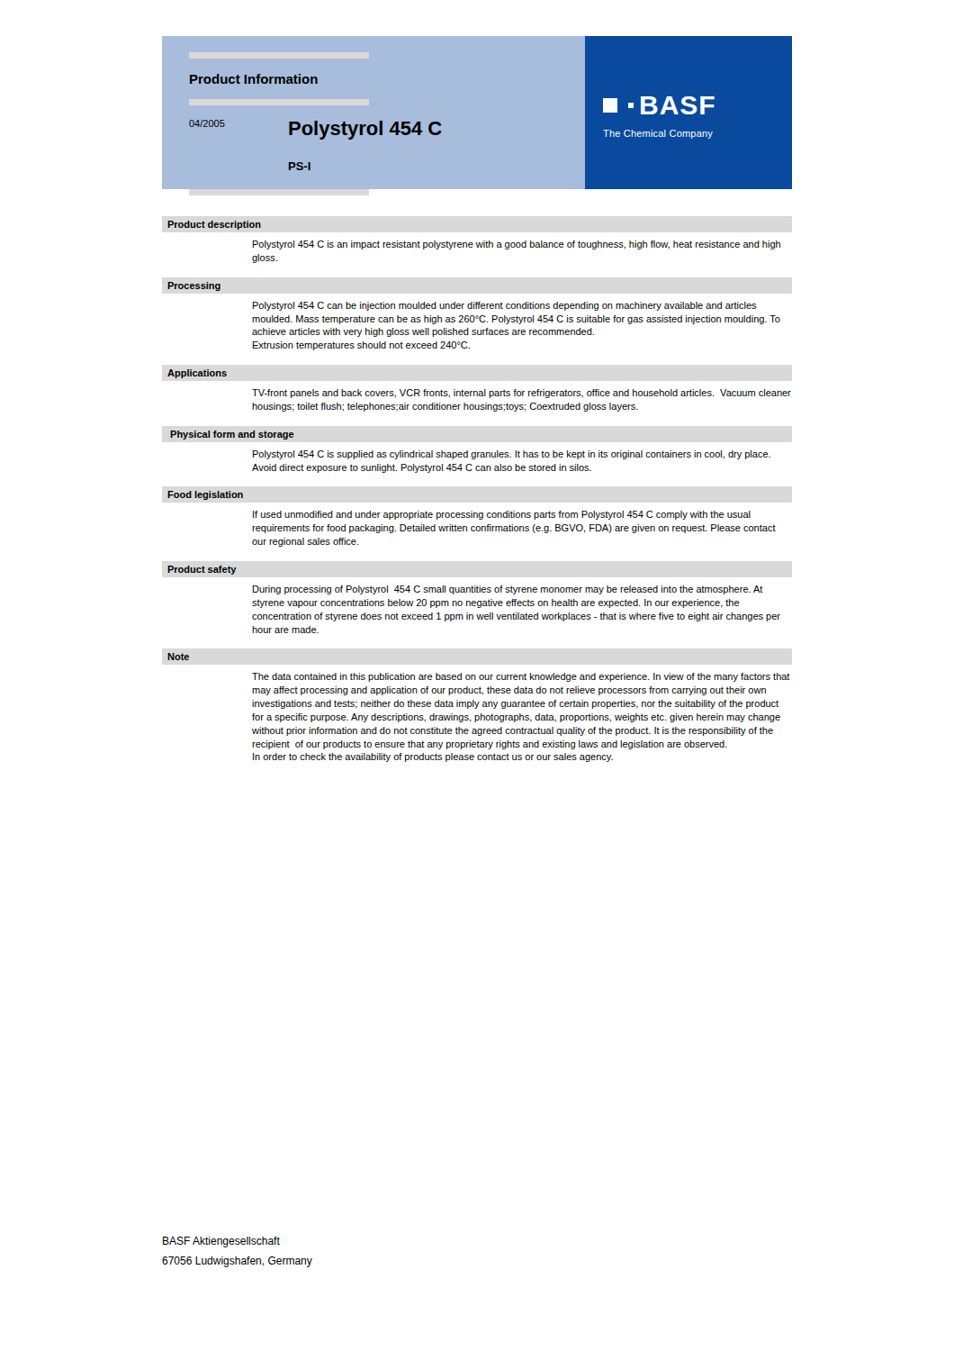Product Information
04/2005
Polystyrol 454 C
PS-I
BASF
The Chemical Company
Product description
Polystyrol 454 C is an impact resistant polystyrene with a good balance of toughness, high flow, heat resistance and high gloss.
Processing
Polystyrol 454 C can be injection moulded under different conditions depending on machinery available and articles moulded. Mass temperature can be as high as 260°C. Polystyrol 454 C is suitable for gas assisted injection moulding. To achieve articles with very high gloss well polished surfaces are recommended.
Extrusion temperatures should not exceed 240°C.
Applications
TV-front panels and back covers, VCR fronts, internal parts for refrigerators, office and household articles. Vacuum cleaner housings; toilet flush; telephones;air conditioner housings;toys; Coextruded gloss layers.
Physical form and storage
Polystyrol 454 C is supplied as cylindrical shaped granules. It has to be kept in its original containers in cool, dry place. Avoid direct exposure to sunlight. Polystyrol 454 C can also be stored in silos.
Food legislation
If used unmodified and under appropriate processing conditions parts from Polystyrol 454 C comply with the usual requirements for food packaging. Detailed written confirmations (e.g. BGVO, FDA) are given on request. Please contact our regional sales office.
Product safety
During processing of Polystyrol 454 C small quantities of styrene monomer may be released into the atmosphere. At styrene vapour concentrations below 20 ppm no negative effects on health are expected. In our experience, the concentration of styrene does not exceed 1 ppm in well ventilated workplaces - that is where five to eight air changes per hour are made.
Note
The data contained in this publication are based on our current knowledge and experience. In view of the many factors that may affect processing and application of our product, these data do not relieve processors from carrying out their own investigations and tests; neither do these data imply any guarantee of certain properties, nor the suitability of the product for a specific purpose. Any descriptions, drawings, photographs, data, proportions, weights etc. given herein may change without prior information and do not constitute the agreed contractual quality of the product. It is the responsibility of the recipient of our products to ensure that any proprietary rights and existing laws and legislation are observed.
In order to check the availability of products please contact us or our sales agency.
BASF Aktiengesellschaft
67056 Ludwigshafen, Germany